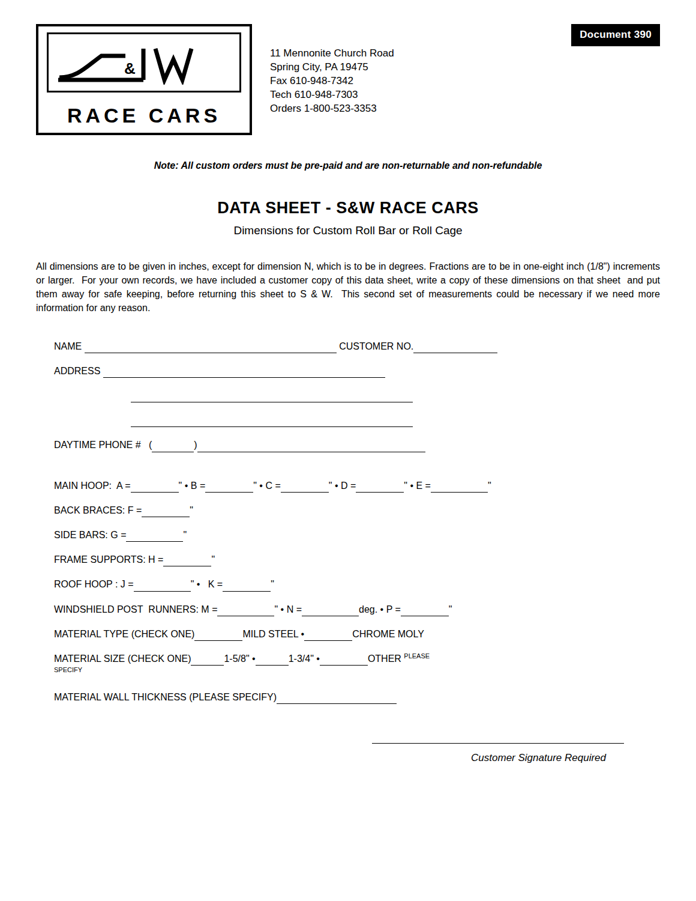Document 390
&
RACE CARS
11 Mennonite Church Road
Spring City, PA 19475
Fax 610-948-7342
Tech 610-948-7303
Orders 1-800-523-3353
Note: All custom orders must be pre-paid and are non-returnable and non-refundable
DATA SHEET - S&W RACE CARS
Dimensions for Custom Roll Bar or Roll Cage
All dimensions are to be given in inches, except for dimension N, which is to be in degrees. Fractions are to be in one-eight inch (1/8") increments or larger. For your own records, we have included a customer copy of this data sheet, write a copy of these dimensions on that sheet and put them away for safe keeping, before returning this sheet to S & W. This second set of measurements could be necessary if we need more information for any reason.
NAME CUSTOMER NO.
ADDRESS
DAYTIME PHONE # ( )
MAIN HOOP: A = " • B = " • C = " • D = " • E = "
BACK BRACES: F = "
SIDE BARS: G = "
FRAME SUPPORTS: H = "
ROOF HOOP : J = " • K = "
WINDSHIELD POST RUNNERS: M = " • N = deg. • P = "
MATERIAL TYPE (CHECK ONE) MILD STEEL • CHROME MOLY
MATERIAL SIZE (CHECK ONE) 1-5/8" • 1-3/4" • OTHER PLEASE
SPECIFY
MATERIAL WALL THICKNESS (PLEASE SPECIFY)
Customer Signature Required